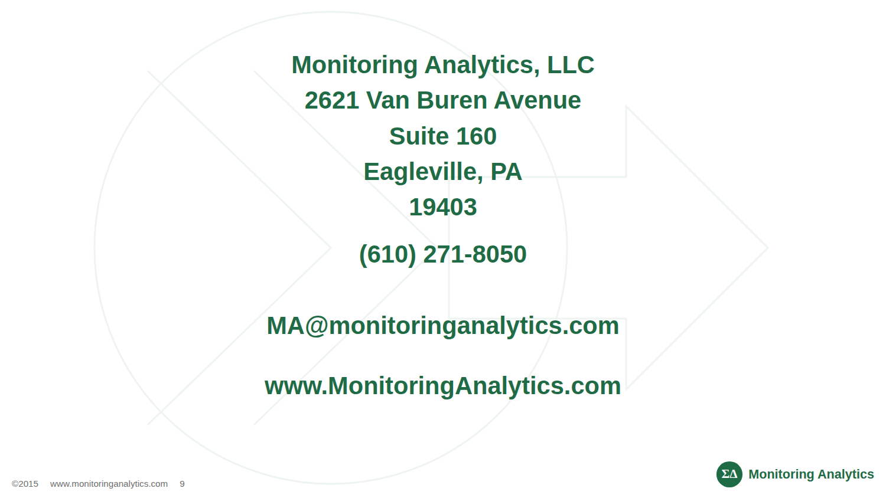Monitoring Analytics, LLC
2621 Van Buren Avenue
Suite 160
Eagleville, PA
19403
(610) 271-8050
MA@monitoringanalytics.com
www.MonitoringAnalytics.com
©2015 www.monitoringanalytics.com 9
ΣΔ Monitoring Analytics